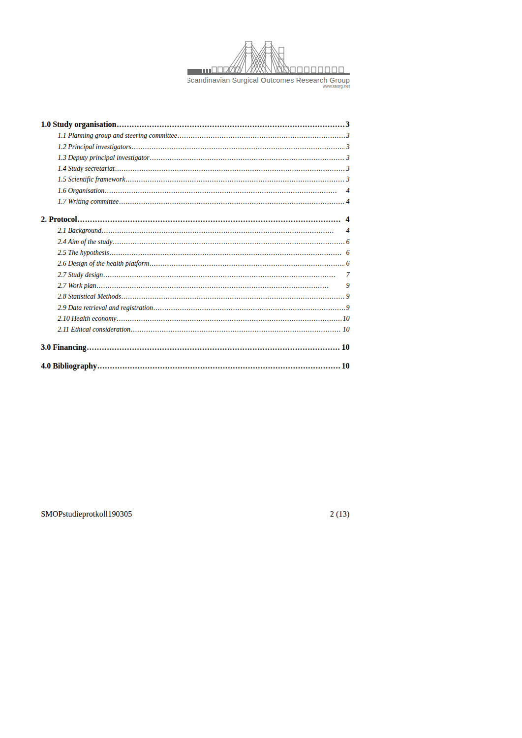Scandinavian Surgical Outcomes Research Group www.ssorg.net
1.0 Study organisation ......................................................................................................... 3
1.1 Planning group and steering committee ......................................................................................................... 3
1.2 Principal investigators ......................................................................................................... 3
1.3 Deputy principal investigator ......................................................................................................... 3
1.4 Study secretariat ......................................................................................................... 3
1.5 Scientific framework ......................................................................................................... 3
1.6 Organisation ......................................................................................................... 4
1.7 Writing committee ......................................................................................................... 4
2. Protocol ......................................................................................................... 4
2.1 Background ......................................................................................................... 4
2.4 Aim of the study ......................................................................................................... 6
2.5 The hypothesis ......................................................................................................... 6
2.6 Design of the health platform ......................................................................................................... 6
2.7 Study design ......................................................................................................... 7
2.7 Work plan ......................................................................................................... 9
2.8 Statistical Methods ......................................................................................................... 9
2.9 Data retrieval and registration ......................................................................................................... 9
2.10 Health economy ......................................................................................................... 10
2.11 Ethical consideration ......................................................................................................... 10
3.0 Financing ......................................................................................................... 10
4.0 Bibliography ......................................................................................................... 10
SMOPstudieprotkoll190305 2 (13)